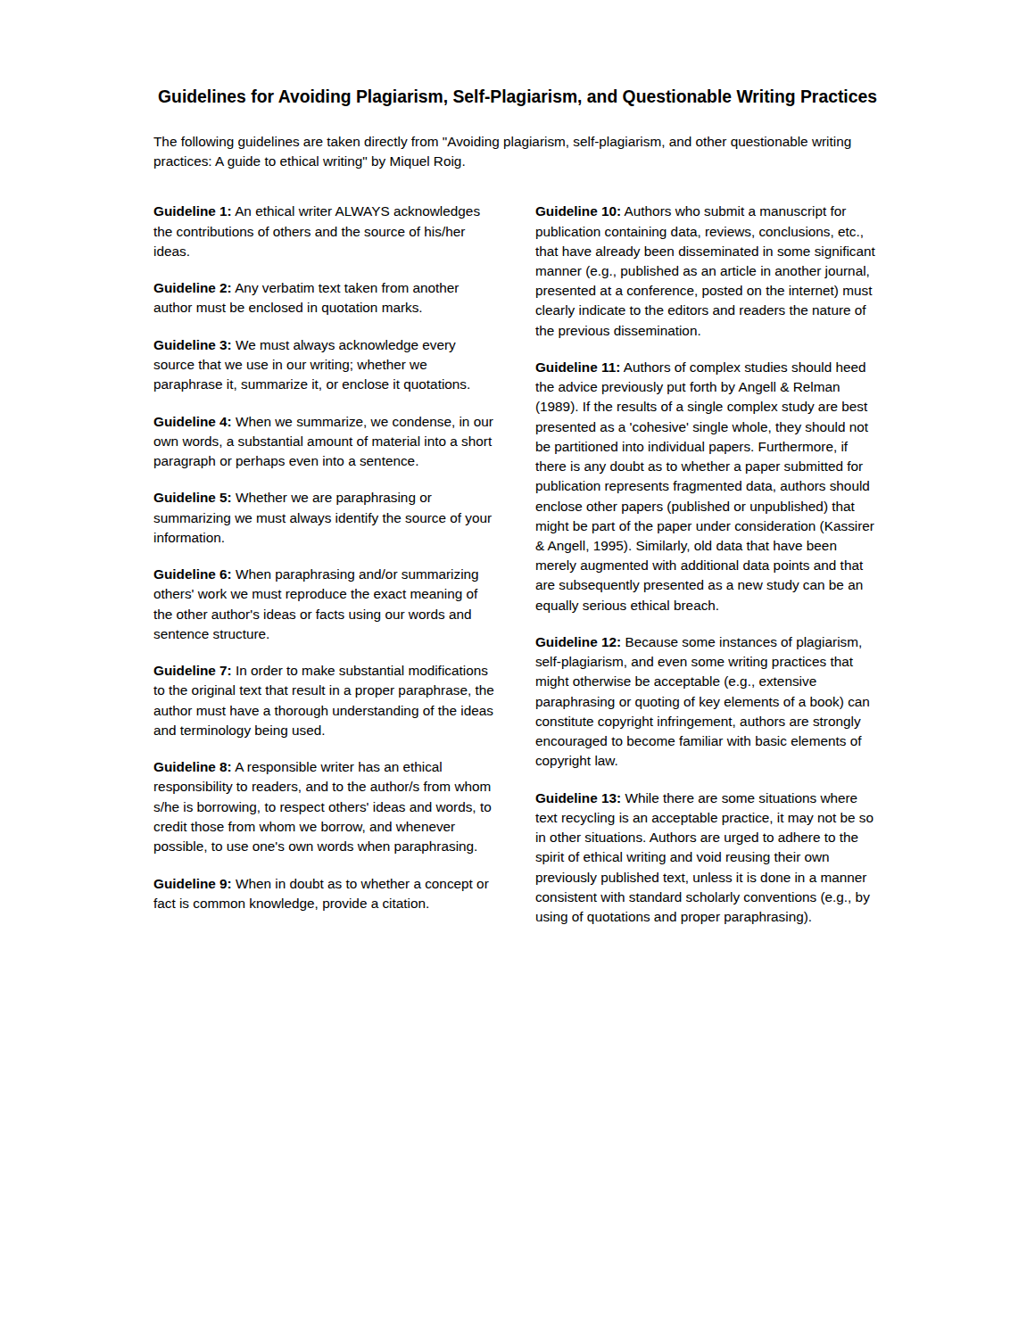Guidelines for Avoiding Plagiarism, Self-Plagiarism, and Questionable Writing Practices
The following guidelines are taken directly from "Avoiding plagiarism, self-plagiarism, and other questionable writing practices: A guide to ethical writing" by Miquel Roig.
Guideline 1: An ethical writer ALWAYS acknowledges the contributions of others and the source of his/her ideas.
Guideline 2: Any verbatim text taken from another author must be enclosed in quotation marks.
Guideline 3: We must always acknowledge every source that we use in our writing; whether we paraphrase it, summarize it, or enclose it quotations.
Guideline 4: When we summarize, we condense, in our own words, a substantial amount of material into a short paragraph or perhaps even into a sentence.
Guideline 5: Whether we are paraphrasing or summarizing we must always identify the source of your information.
Guideline 6: When paraphrasing and/or summarizing others' work we must reproduce the exact meaning of the other author's ideas or facts using our words and sentence structure.
Guideline 7: In order to make substantial modifications to the original text that result in a proper paraphrase, the author must have a thorough understanding of the ideas and terminology being used.
Guideline 8: A responsible writer has an ethical responsibility to readers, and to the author/s from whom s/he is borrowing, to respect others' ideas and words, to credit those from whom we borrow, and whenever possible, to use one's own words when paraphrasing.
Guideline 9: When in doubt as to whether a concept or fact is common knowledge, provide a citation.
Guideline 10: Authors who submit a manuscript for publication containing data, reviews, conclusions, etc., that have already been disseminated in some significant manner (e.g., published as an article in another journal, presented at a conference, posted on the internet) must clearly indicate to the editors and readers the nature of the previous dissemination.
Guideline 11: Authors of complex studies should heed the advice previously put forth by Angell & Relman (1989). If the results of a single complex study are best presented as a 'cohesive' single whole, they should not be partitioned into individual papers. Furthermore, if there is any doubt as to whether a paper submitted for publication represents fragmented data, authors should enclose other papers (published or unpublished) that might be part of the paper under consideration (Kassirer & Angell, 1995). Similarly, old data that have been merely augmented with additional data points and that are subsequently presented as a new study can be an equally serious ethical breach.
Guideline 12: Because some instances of plagiarism, self-plagiarism, and even some writing practices that might otherwise be acceptable (e.g., extensive paraphrasing or quoting of key elements of a book) can constitute copyright infringement, authors are strongly encouraged to become familiar with basic elements of copyright law.
Guideline 13: While there are some situations where text recycling is an acceptable practice, it may not be so in other situations. Authors are urged to adhere to the spirit of ethical writing and void reusing their own previously published text, unless it is done in a manner consistent with standard scholarly conventions (e.g., by using of quotations and proper paraphrasing).